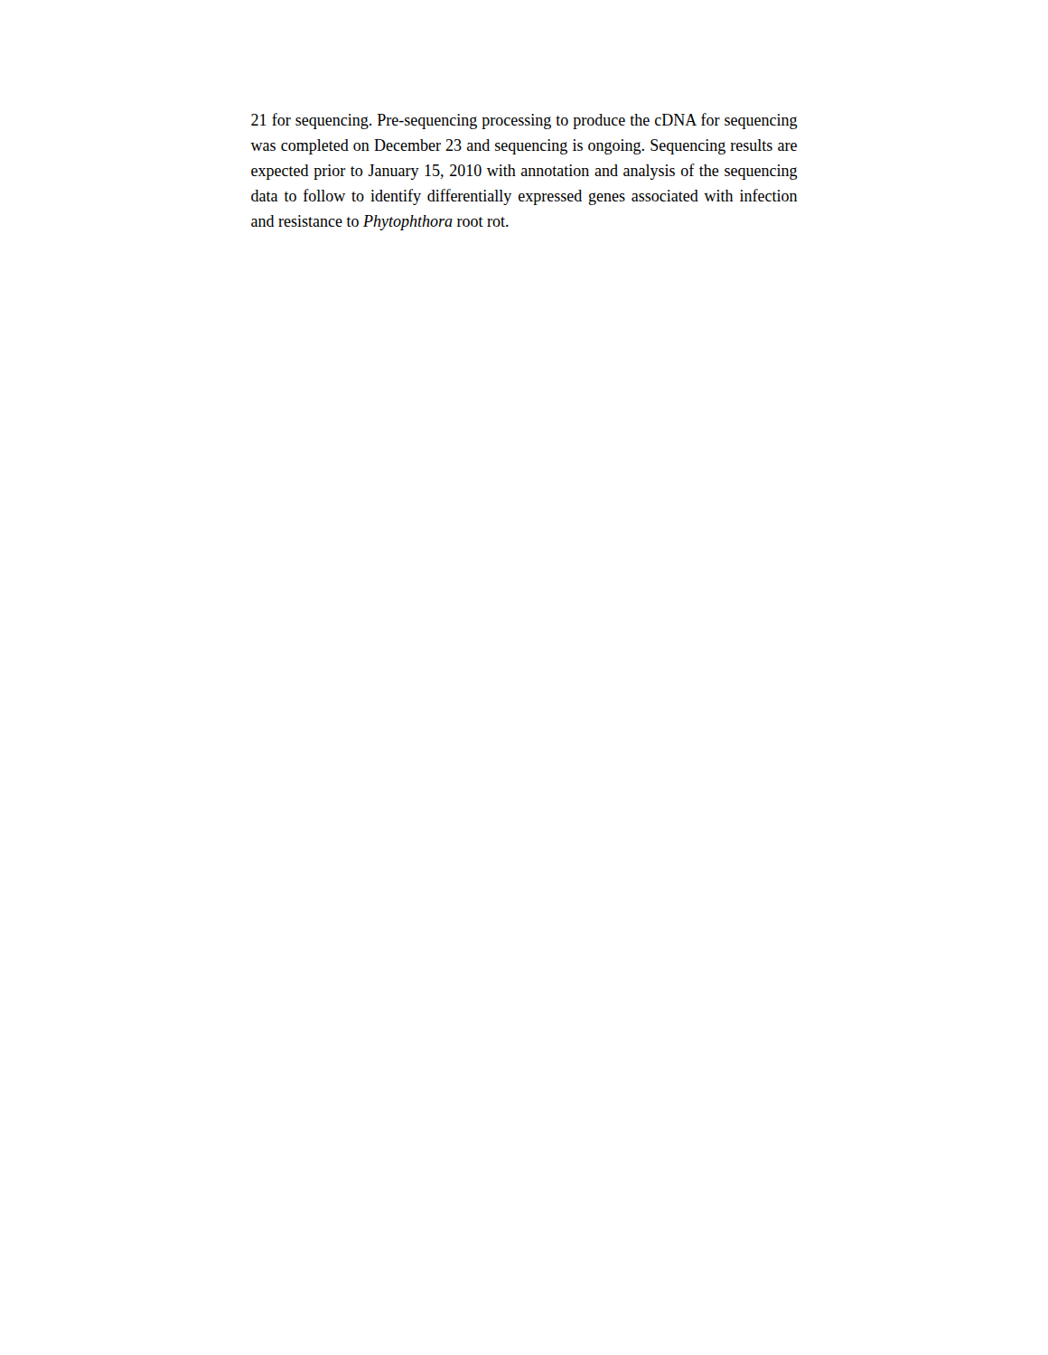21 for sequencing. Pre-sequencing processing to produce the cDNA for sequencing was completed on December 23 and sequencing is ongoing. Sequencing results are expected prior to January 15, 2010 with annotation and analysis of the sequencing data to follow to identify differentially expressed genes associated with infection and resistance to Phytophthora root rot.